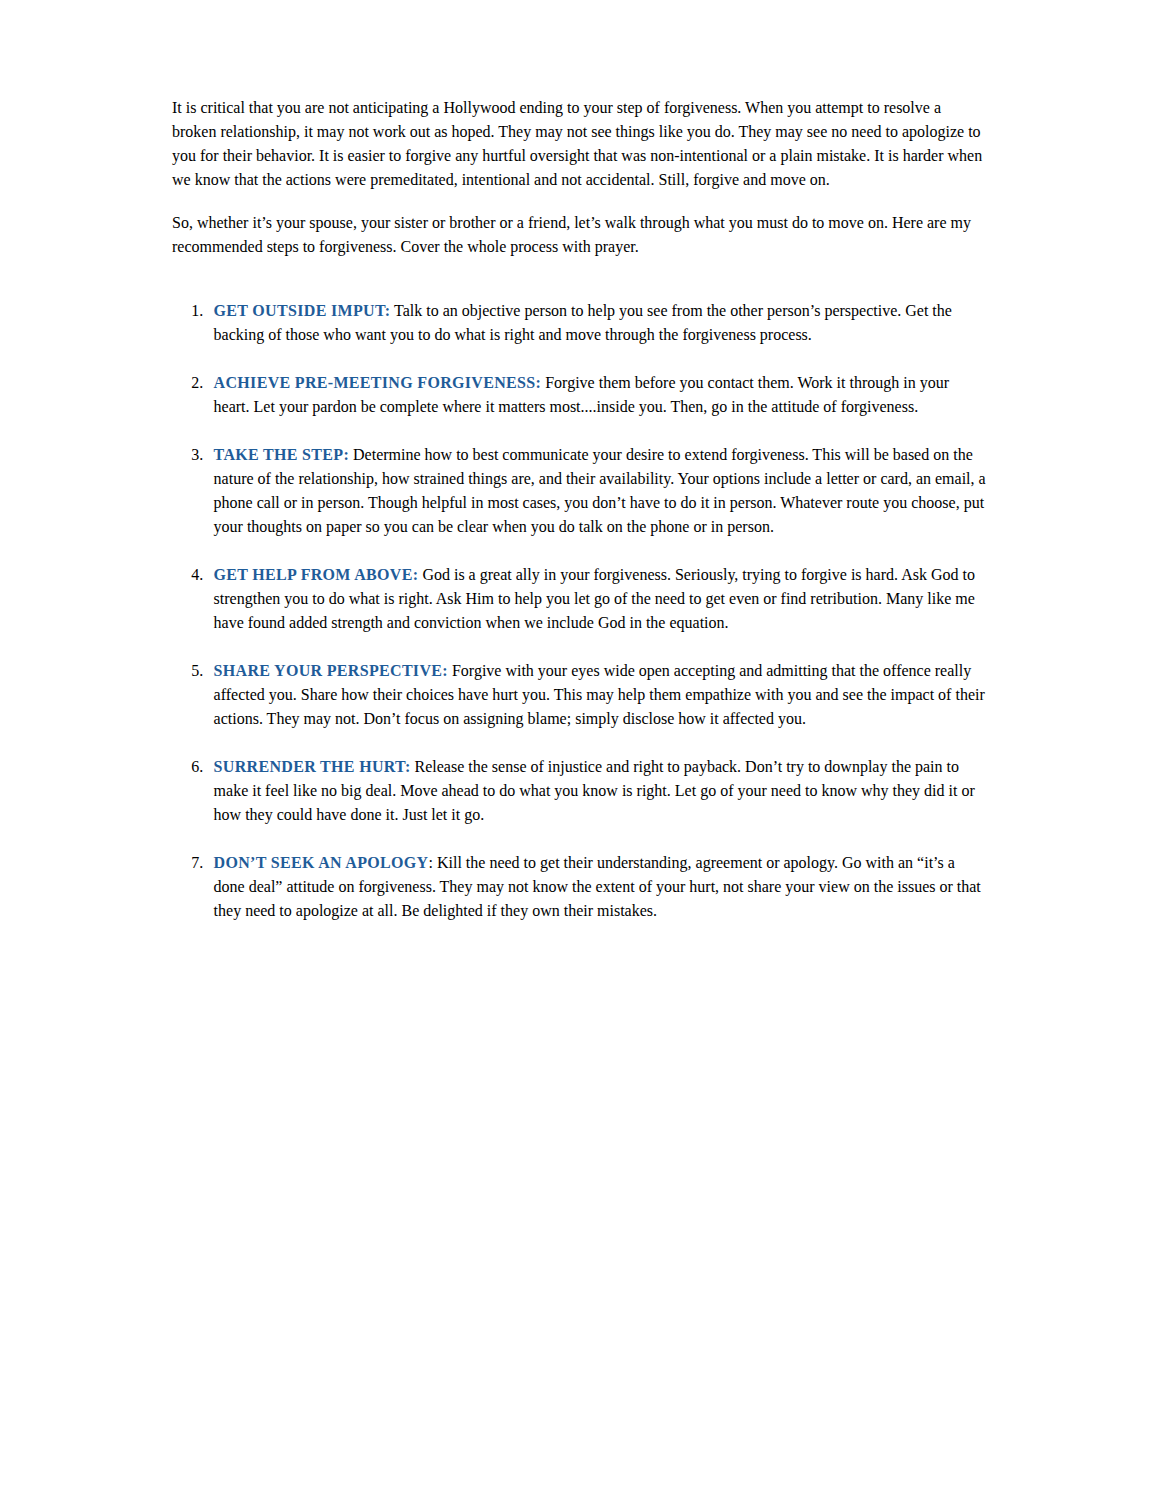It is critical that you are not anticipating a Hollywood ending to your step of forgiveness. When you attempt to resolve a broken relationship, it may not work out as hoped. They may not see things like you do. They may see no need to apologize to you for their behavior. It is easier to forgive any hurtful oversight that was non-intentional or a plain mistake. It is harder when we know that the actions were premeditated, intentional and not accidental. Still, forgive and move on.
So, whether it’s your spouse, your sister or brother or a friend, let’s walk through what you must do to move on. Here are my recommended steps to forgiveness. Cover the whole process with prayer.
GET OUTSIDE IMPUT: Talk to an objective person to help you see from the other person’s perspective. Get the backing of those who want you to do what is right and move through the forgiveness process.
ACHIEVE PRE-MEETING FORGIVENESS: Forgive them before you contact them. Work it through in your heart. Let your pardon be complete where it matters most....inside you. Then, go in the attitude of forgiveness.
TAKE THE STEP: Determine how to best communicate your desire to extend forgiveness. This will be based on the nature of the relationship, how strained things are, and their availability. Your options include a letter or card, an email, a phone call or in person. Though helpful in most cases, you don’t have to do it in person. Whatever route you choose, put your thoughts on paper so you can be clear when you do talk on the phone or in person.
GET HELP FROM ABOVE: God is a great ally in your forgiveness. Seriously, trying to forgive is hard. Ask God to strengthen you to do what is right. Ask Him to help you let go of the need to get even or find retribution. Many like me have found added strength and conviction when we include God in the equation.
SHARE YOUR PERSPECTIVE: Forgive with your eyes wide open accepting and admitting that the offence really affected you. Share how their choices have hurt you. This may help them empathize with you and see the impact of their actions. They may not. Don’t focus on assigning blame; simply disclose how it affected you.
SURRENDER THE HURT: Release the sense of injustice and right to payback. Don’t try to downplay the pain to make it feel like no big deal. Move ahead to do what you know is right. Let go of your need to know why they did it or how they could have done it. Just let it go.
DON’T SEEK AN APOLOGY: Kill the need to get their understanding, agreement or apology. Go with an “it’s a done deal” attitude on forgiveness. They may not know the extent of your hurt, not share your view on the issues or that they need to apologize at all. Be delighted if they own their mistakes.